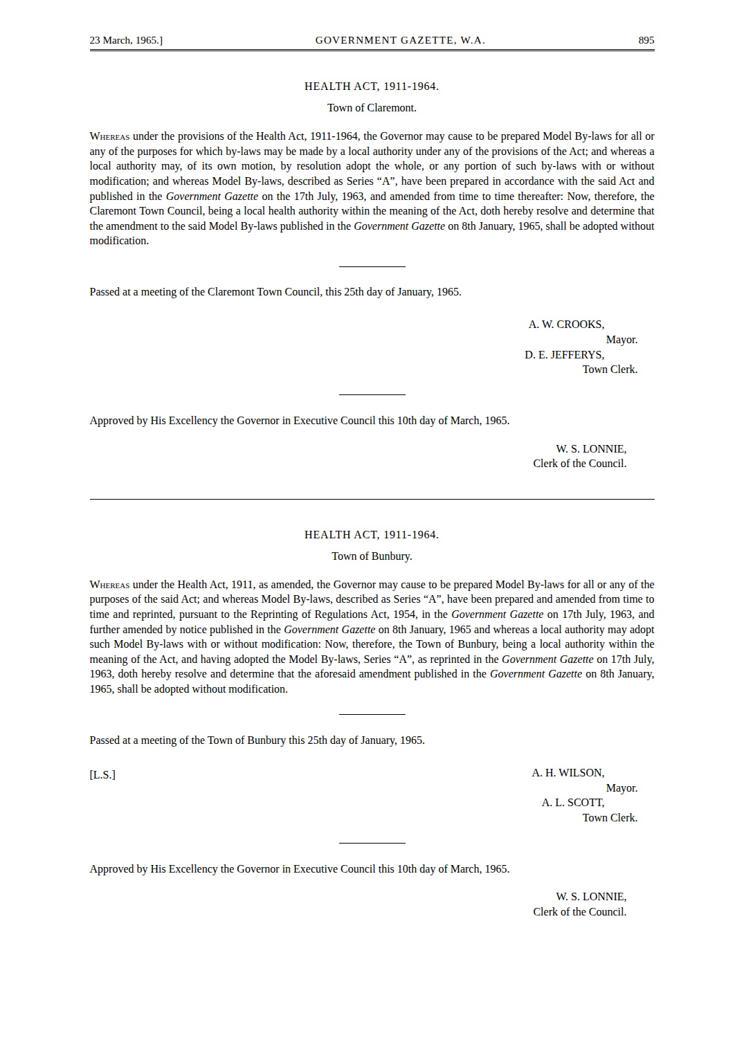23 March, 1965.] GOVERNMENT GAZETTE, W.A. 895
HEALTH ACT, 1911-1964.
Town of Claremont.
Whereas under the provisions of the Health Act, 1911-1964, the Governor may cause to be prepared Model By-laws for all or any of the purposes for which by-laws may be made by a local authority under any of the provisions of the Act; and whereas a local authority may, of its own motion, by resolution adopt the whole, or any portion of such by-laws with or without modification; and whereas Model By-laws, described as Series “A”, have been prepared in accordance with the said Act and published in the Government Gazette on the 17th July, 1963, and amended from time to time thereafter: Now, therefore, the Claremont Town Council, being a local health authority within the meaning of the Act, doth hereby resolve and determine that the amendment to the said Model By-laws published in the Government Gazette on 8th January, 1965, shall be adopted without modification.
Passed at a meeting of the Claremont Town Council, this 25th day of January, 1965.
A. W. CROOKS, Mayor. D. E. JEFFERYS, Town Clerk.
Approved by His Excellency the Governor in Executive Council this 10th day of March, 1965.
W. S. LONNIE, Clerk of the Council.
HEALTH ACT, 1911-1964.
Town of Bunbury.
Whereas under the Health Act, 1911, as amended, the Governor may cause to be prepared Model By-laws for all or any of the purposes of the said Act; and whereas Model By-laws, described as Series “A”, have been prepared and amended from time to time and reprinted, pursuant to the Reprinting of Regulations Act, 1954, in the Government Gazette on 17th July, 1963, and further amended by notice published in the Government Gazette on 8th January, 1965 and whereas a local authority may adopt such Model By-laws with or without modification: Now, therefore, the Town of Bunbury, being a local authority within the meaning of the Act, and having adopted the Model By-laws, Series “A”, as reprinted in the Government Gazette on 17th July, 1963, doth hereby resolve and determine that the aforesaid amendment published in the Government Gazette on 8th January, 1965, shall be adopted without modification.
Passed at a meeting of the Town of Bunbury this 25th day of January, 1965.
[L.S.] A. H. WILSON, Mayor. A. L. SCOTT, Town Clerk.
Approved by His Excellency the Governor in Executive Council this 10th day of March, 1965.
W. S. LONNIE, Clerk of the Council.